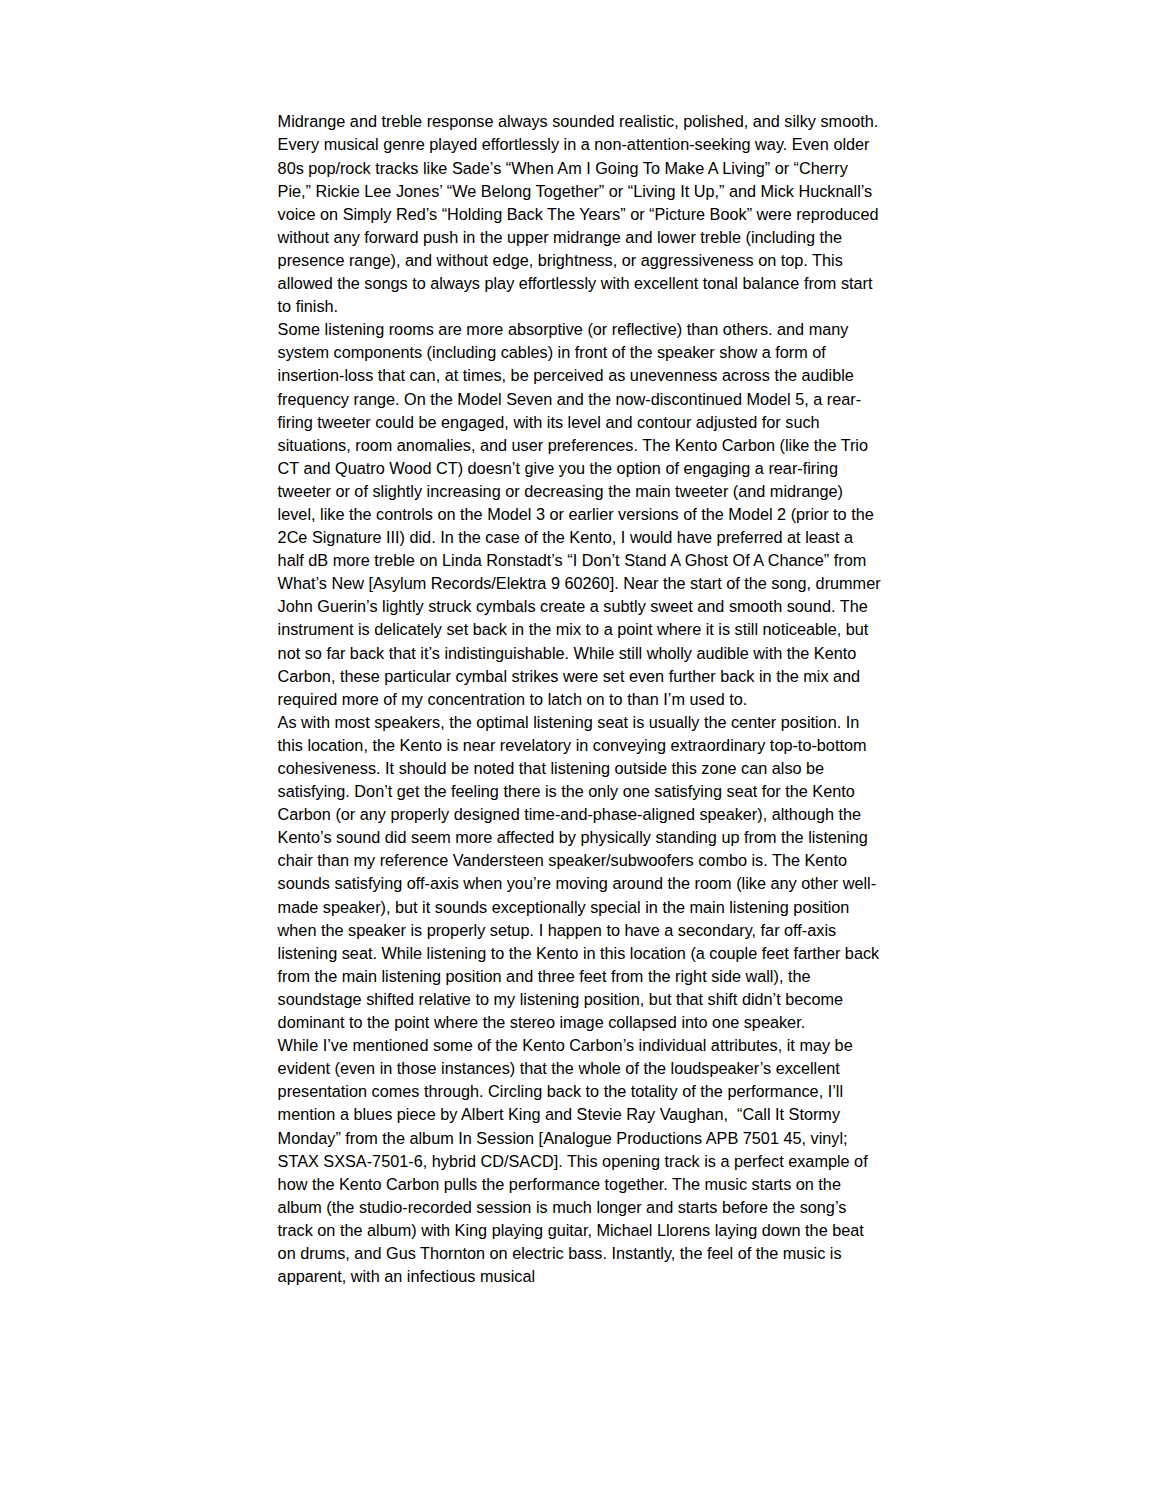Midrange and treble response always sounded realistic, polished, and silky smooth. Every musical genre played effortlessly in a non-attention-seeking way. Even older 80s pop/rock tracks like Sade’s “When Am I Going To Make A Living” or “Cherry Pie,” Rickie Lee Jones’ “We Belong Together” or “Living It Up,” and Mick Hucknall’s voice on Simply Red’s “Holding Back The Years” or “Picture Book” were reproduced without any forward push in the upper midrange and lower treble (including the presence range), and without edge, brightness, or aggressiveness on top. This allowed the songs to always play effortlessly with excellent tonal balance from start to finish.
Some listening rooms are more absorptive (or reflective) than others. and many system components (including cables) in front of the speaker show a form of insertion-loss that can, at times, be perceived as unevenness across the audible frequency range. On the Model Seven and the now-discontinued Model 5, a rear-firing tweeter could be engaged, with its level and contour adjusted for such situations, room anomalies, and user preferences. The Kento Carbon (like the Trio CT and Quatro Wood CT) doesn’t give you the option of engaging a rear-firing tweeter or of slightly increasing or decreasing the main tweeter (and midrange) level, like the controls on the Model 3 or earlier versions of the Model 2 (prior to the 2Ce Signature III) did. In the case of the Kento, I would have preferred at least a half dB more treble on Linda Ronstadt’s “I Don’t Stand A Ghost Of A Chance” from What’s New [Asylum Records/Elektra 9 60260]. Near the start of the song, drummer John Guerin’s lightly struck cymbals create a subtly sweet and smooth sound. The instrument is delicately set back in the mix to a point where it is still noticeable, but not so far back that it’s indistinguishable. While still wholly audible with the Kento Carbon, these particular cymbal strikes were set even further back in the mix and required more of my concentration to latch on to than I’m used to.
As with most speakers, the optimal listening seat is usually the center position. In this location, the Kento is near revelatory in conveying extraordinary top-to-bottom cohesiveness. It should be noted that listening outside this zone can also be satisfying. Don’t get the feeling there is the only one satisfying seat for the Kento Carbon (or any properly designed time-and-phase-aligned speaker), although the Kento’s sound did seem more affected by physically standing up from the listening chair than my reference Vandersteen speaker/subwoofers combo is. The Kento sounds satisfying off-axis when you’re moving around the room (like any other well-made speaker), but it sounds exceptionally special in the main listening position when the speaker is properly setup. I happen to have a secondary, far off-axis listening seat. While listening to the Kento in this location (a couple feet farther back from the main listening position and three feet from the right side wall), the soundstage shifted relative to my listening position, but that shift didn’t become dominant to the point where the stereo image collapsed into one speaker.
While I’ve mentioned some of the Kento Carbon’s individual attributes, it may be evident (even in those instances) that the whole of the loudspeaker’s excellent presentation comes through. Circling back to the totality of the performance, I’ll mention a blues piece by Albert King and Stevie Ray Vaughan, “Call It Stormy Monday” from the album In Session [Analogue Productions APB 7501 45, vinyl; STAX SXSA-7501-6, hybrid CD/SACD]. This opening track is a perfect example of how the Kento Carbon pulls the performance together. The music starts on the album (the studio-recorded session is much longer and starts before the song’s track on the album) with King playing guitar, Michael Llorens laying down the beat on drums, and Gus Thornton on electric bass. Instantly, the feel of the music is apparent, with an infectious musical